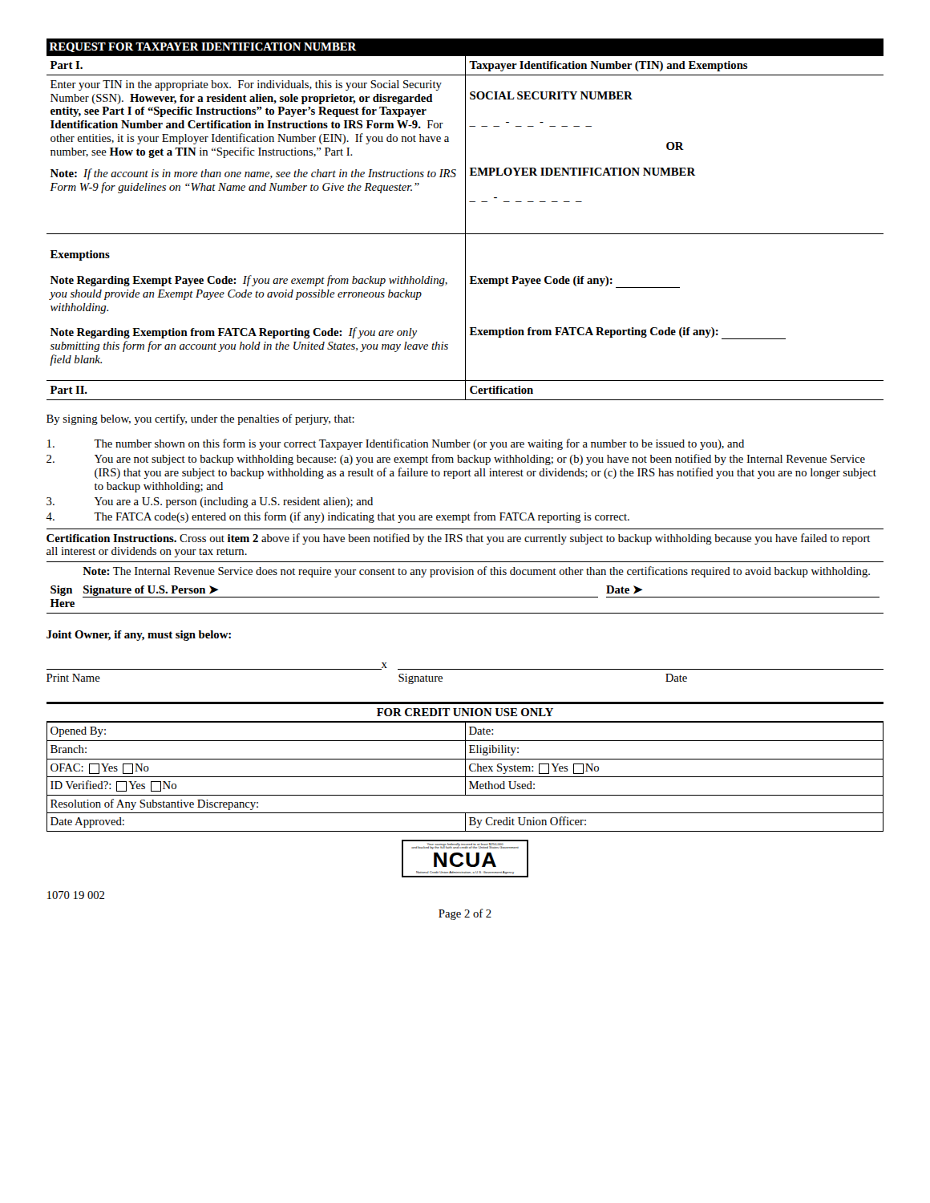REQUEST FOR TAXPAYER IDENTIFICATION NUMBER
| Part I. | Taxpayer Identification Number (TIN) and Exemptions |
| Enter your TIN in the appropriate box. For individuals, this is your Social Security Number (SSN). However, for a resident alien, sole proprietor, or disregarded entity, see Part I of “Specific Instructions” to Payer’s Request for Taxpayer Identification Number and Certification in Instructions to IRS Form W-9. For other entities, it is your Employer Identification Number (EIN). If you do not have a number, see How to get a TIN in “Specific Instructions,” Part I. Note: If the account is in more than one name, see the chart in the Instructions to IRS Form W-9 for guidelines on “What Name and Number to Give the Requester.” | SOCIAL SECURITY NUMBER _ _ _ - _ _ - _ _ _ _ OR EMPLOYER IDENTIFICATION NUMBER _ _ - _ _ _ _ _ _ _ |
| Exemptions Note Regarding Exempt Payee Code: If you are exempt from backup withholding, you should provide an Exempt Payee Code to avoid possible erroneous backup withholding. Note Regarding Exemption from FATCA Reporting Code: If you are only submitting this form for an account you hold in the United States, you may leave this field blank. | Exempt Payee Code (if any): Exemption from FATCA Reporting Code (if any): |
| Part II. | Certification |
By signing below, you certify, under the penalties of perjury, that:
1. The number shown on this form is your correct Taxpayer Identification Number (or you are waiting for a number to be issued to you), and
2. You are not subject to backup withholding because: (a) you are exempt from backup withholding; or (b) you have not been notified by the Internal Revenue Service (IRS) that you are subject to backup withholding as a result of a failure to report all interest or dividends; or (c) the IRS has notified you that you are no longer subject to backup withholding; and
3. You are a U.S. person (including a U.S. resident alien); and
4. The FATCA code(s) entered on this form (if any) indicating that you are exempt from FATCA reporting is correct.
Certification Instructions. Cross out item 2 above if you have been notified by the IRS that you are currently subject to backup withholding because you have failed to report all interest or dividends on your tax return.
| | Note: The Internal Revenue Service does not require your consent to any provision of this document other than the certifications required to avoid backup withholding. |
| Sign Here | Signature of U.S. Person ➤ | Date ➤ |
Joint Owner, if any, must sign below:
| | x | |
| Print Name | | / Signature / Date / |
FOR CREDIT UNION USE ONLY
| Opened By: | Date: |
| Branch: | Eligibility: |
| OFAC: Yes No | Chex System: Yes No |
| ID Verified?: Yes No | Method Used: |
| Resolution of Any Substantive Discrepancy: |
| Date Approved: | By Credit Union Officer: |
Your savings federally insured to at least $250,000
and backed by the full faith and credit of the United States Government
NCUA
National Credit Union Administration, a U.S. Government Agency
1070 19 002
Page 2 of 2